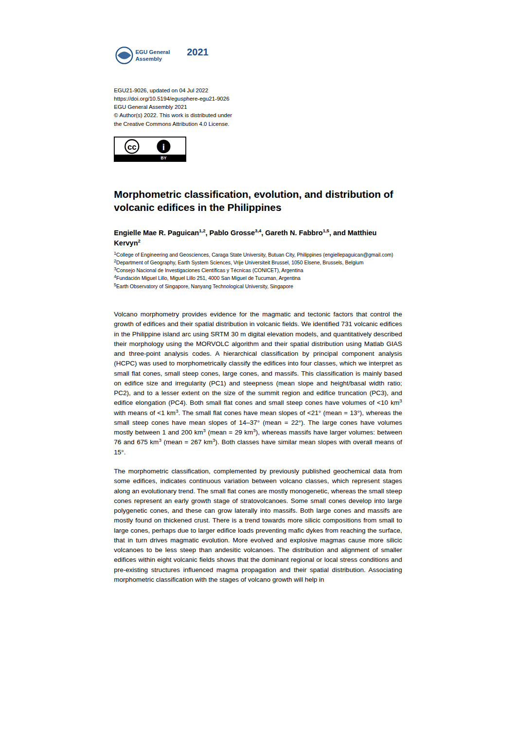EGU21-9026, updated on 04 Jul 2022
https://doi.org/10.5194/egusphere-egu21-9026
EGU General Assembly 2021
© Author(s) 2022. This work is distributed under
the Creative Commons Attribution 4.0 License.
Morphometric classification, evolution, and distribution of volcanic edifices in the Philippines
Engielle Mae R. Paguican1,2, Pablo Grosse3,4, Gareth N. Fabbro1,5, and Matthieu Kervyn2
1College of Engineering and Geosciences, Caraga State University, Butuan City, Philippines (engiellepaguican@gmail.com)
2Department of Geography, Earth System Sciences, Vrije Universiteit Brussel, 1050 Elsene, Brussels, Belgium
3Consejo Nacional de Investigaciones Científicas y Técnicas (CONICET), Argentina
4Fundación Miguel Lillo, Miguel Lillo 251, 4000 San Miguel de Tucuman, Argentina
5Earth Observatory of Singapore, Nanyang Technological University, Singapore
Volcano morphometry provides evidence for the magmatic and tectonic factors that control the growth of edifices and their spatial distribution in volcanic fields. We identified 731 volcanic edifices in the Philippine island arc using SRTM 30 m digital elevation models, and quantitatively described their morphology using the MORVOLC algorithm and their spatial distribution using Matlab GIAS and three-point analysis codes. A hierarchical classification by principal component analysis (HCPC) was used to morphometrically classify the edifices into four classes, which we interpret as small flat cones, small steep cones, large cones, and massifs. This classification is mainly based on edifice size and irregularity (PC1) and steepness (mean slope and height/basal width ratio; PC2), and to a lesser extent on the size of the summit region and edifice truncation (PC3), and edifice elongation (PC4). Both small flat cones and small steep cones have volumes of <10 km3 with means of <1 km3. The small flat cones have mean slopes of <21° (mean = 13°), whereas the small steep cones have mean slopes of 14–37° (mean = 22°). The large cones have volumes mostly between 1 and 200 km3 (mean = 29 km3), whereas massifs have larger volumes: between 76 and 675 km3 (mean = 267 km3). Both classes have similar mean slopes with overall means of 15°.
The morphometric classification, complemented by previously published geochemical data from some edifices, indicates continuous variation between volcano classes, which represent stages along an evolutionary trend. The small flat cones are mostly monogenetic, whereas the small steep cones represent an early growth stage of stratovolcanoes. Some small cones develop into large polygenetic cones, and these can grow laterally into massifs. Both large cones and massifs are mostly found on thickened crust. There is a trend towards more silicic compositions from small to large cones, perhaps due to larger edifice loads preventing mafic dykes from reaching the surface, that in turn drives magmatic evolution. More evolved and explosive magmas cause more silicic volcanoes to be less steep than andesitic volcanoes. The distribution and alignment of smaller edifices within eight volcanic fields shows that the dominant regional or local stress conditions and pre-existing structures influenced magma propagation and their spatial distribution. Associating morphometric classification with the stages of volcano growth will help in